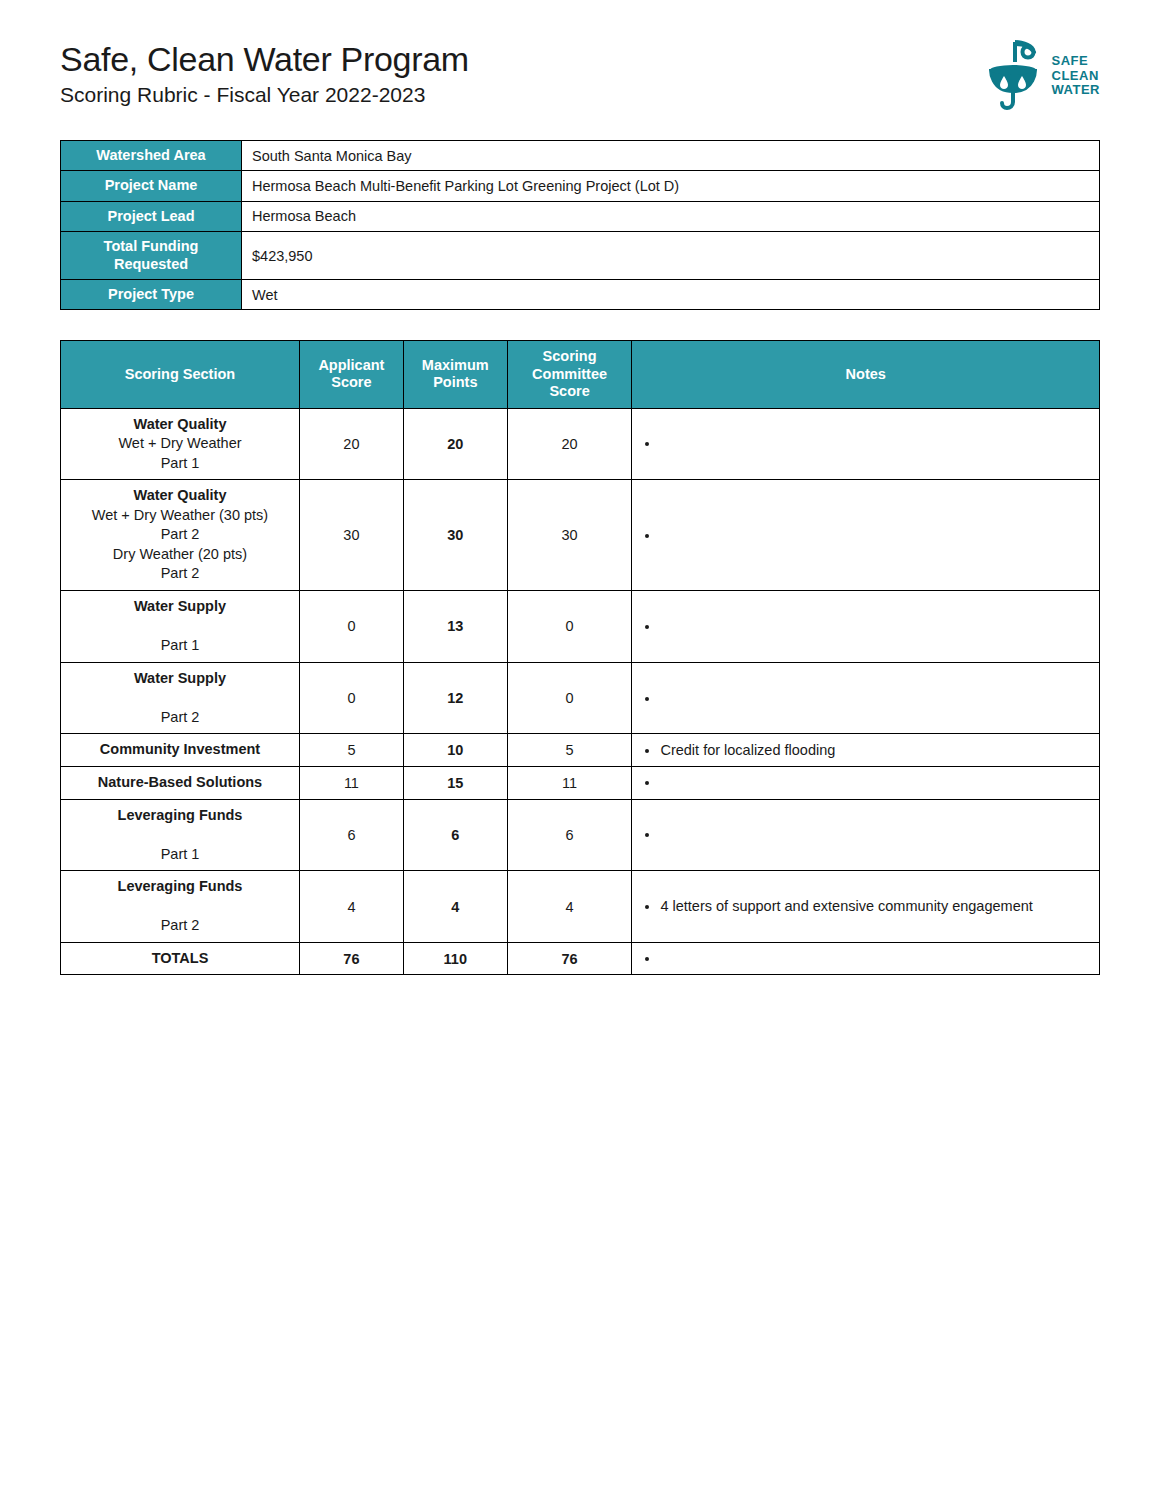Safe, Clean Water Program
Scoring Rubric - Fiscal Year 2022-2023
SAFE
CLEAN
WATER
| Watershed Area | South Santa Monica Bay |
| Project Name | Hermosa Beach Multi-Benefit Parking Lot Greening Project (Lot D) |
| Project Lead | Hermosa Beach |
| Total Funding Requested | $423,950 |
| Project Type | Wet |
| Scoring Section | Applicant Score | Maximum Points | Scoring Committee Score | Notes |
| --- | --- | --- | --- | --- |
| Water Quality Wet + Dry Weather Part 1 | 20 | 20 | 20 | |
| Water Quality Wet + Dry Weather (30 pts) Part 2 Dry Weather (20 pts) Part 2 | 30 | 30 | 30 | |
| Water Supply Part 1 | 0 | 13 | 0 | |
| Water Supply Part 2 | 0 | 12 | 0 | |
| Community Investment | 5 | 10 | 5 | Credit for localized flooding |
| Nature-Based Solutions | 11 | 15 | 11 | |
| Leveraging Funds Part 1 | 6 | 6 | 6 | |
| Leveraging Funds Part 2 | 4 | 4 | 4 | 4 letters of support and extensive community engagement |
| TOTALS | 76 | 110 | 76 | |